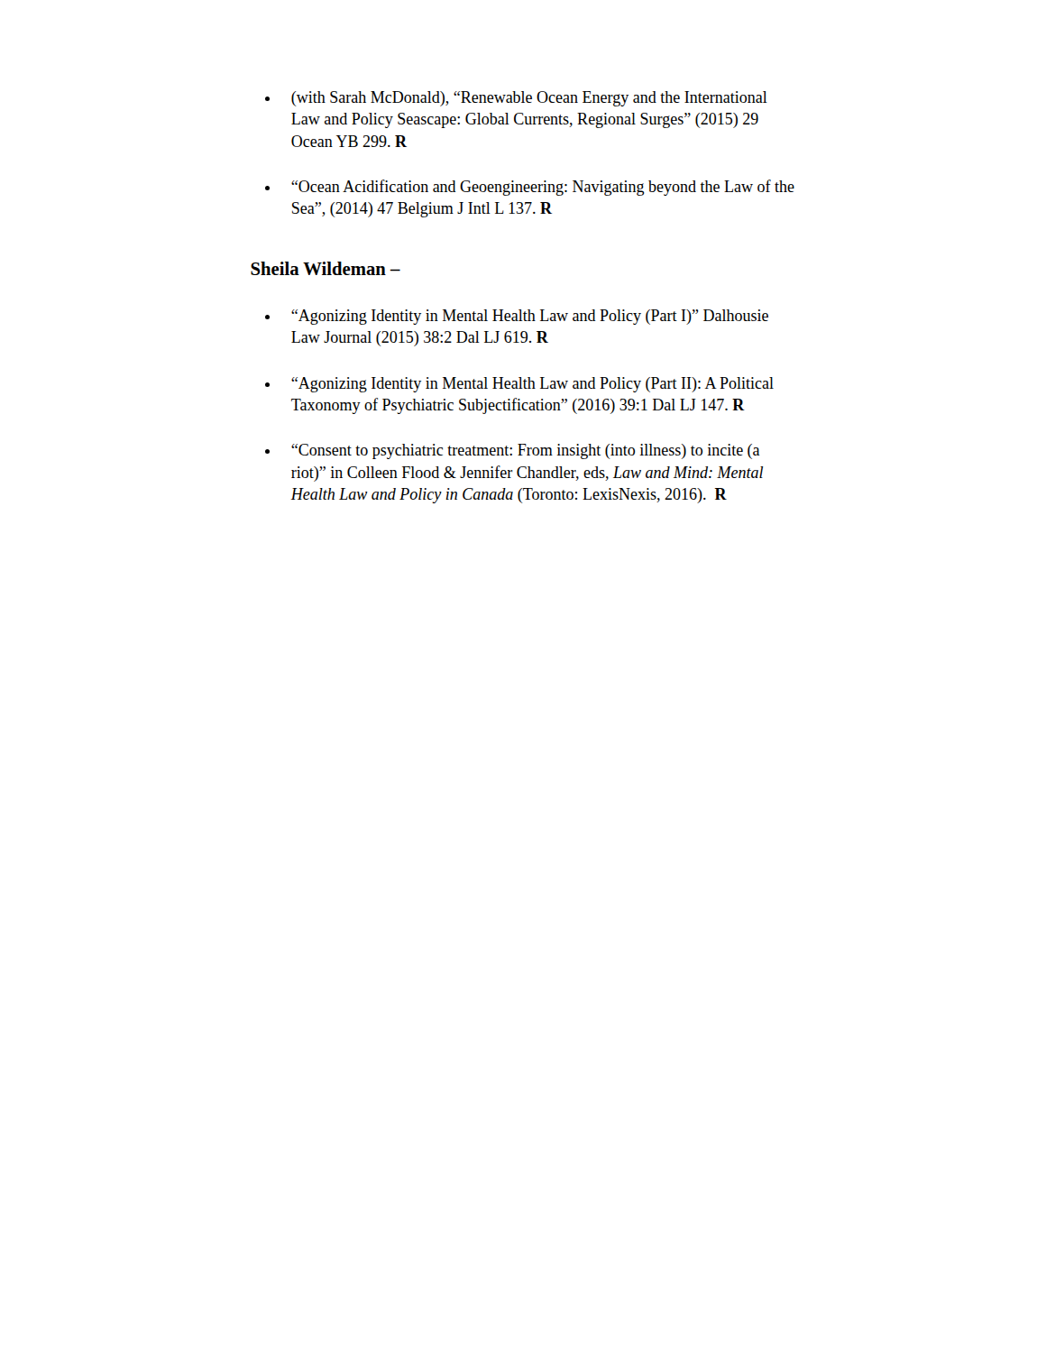(with Sarah McDonald), “Renewable Ocean Energy and the International Law and Policy Seascape: Global Currents, Regional Surges” (2015) 29 Ocean YB 299. R
“Ocean Acidification and Geoengineering: Navigating beyond the Law of the Sea”, (2014) 47 Belgium J Intl L 137. R
Sheila Wildeman –
“Agonizing Identity in Mental Health Law and Policy (Part I)” Dalhousie Law Journal (2015) 38:2 Dal LJ 619. R
“Agonizing Identity in Mental Health Law and Policy (Part II): A Political Taxonomy of Psychiatric Subjectification” (2016) 39:1 Dal LJ 147. R
“Consent to psychiatric treatment: From insight (into illness) to incite (a riot)” in Colleen Flood & Jennifer Chandler, eds, Law and Mind: Mental Health Law and Policy in Canada (Toronto: LexisNexis, 2016). R